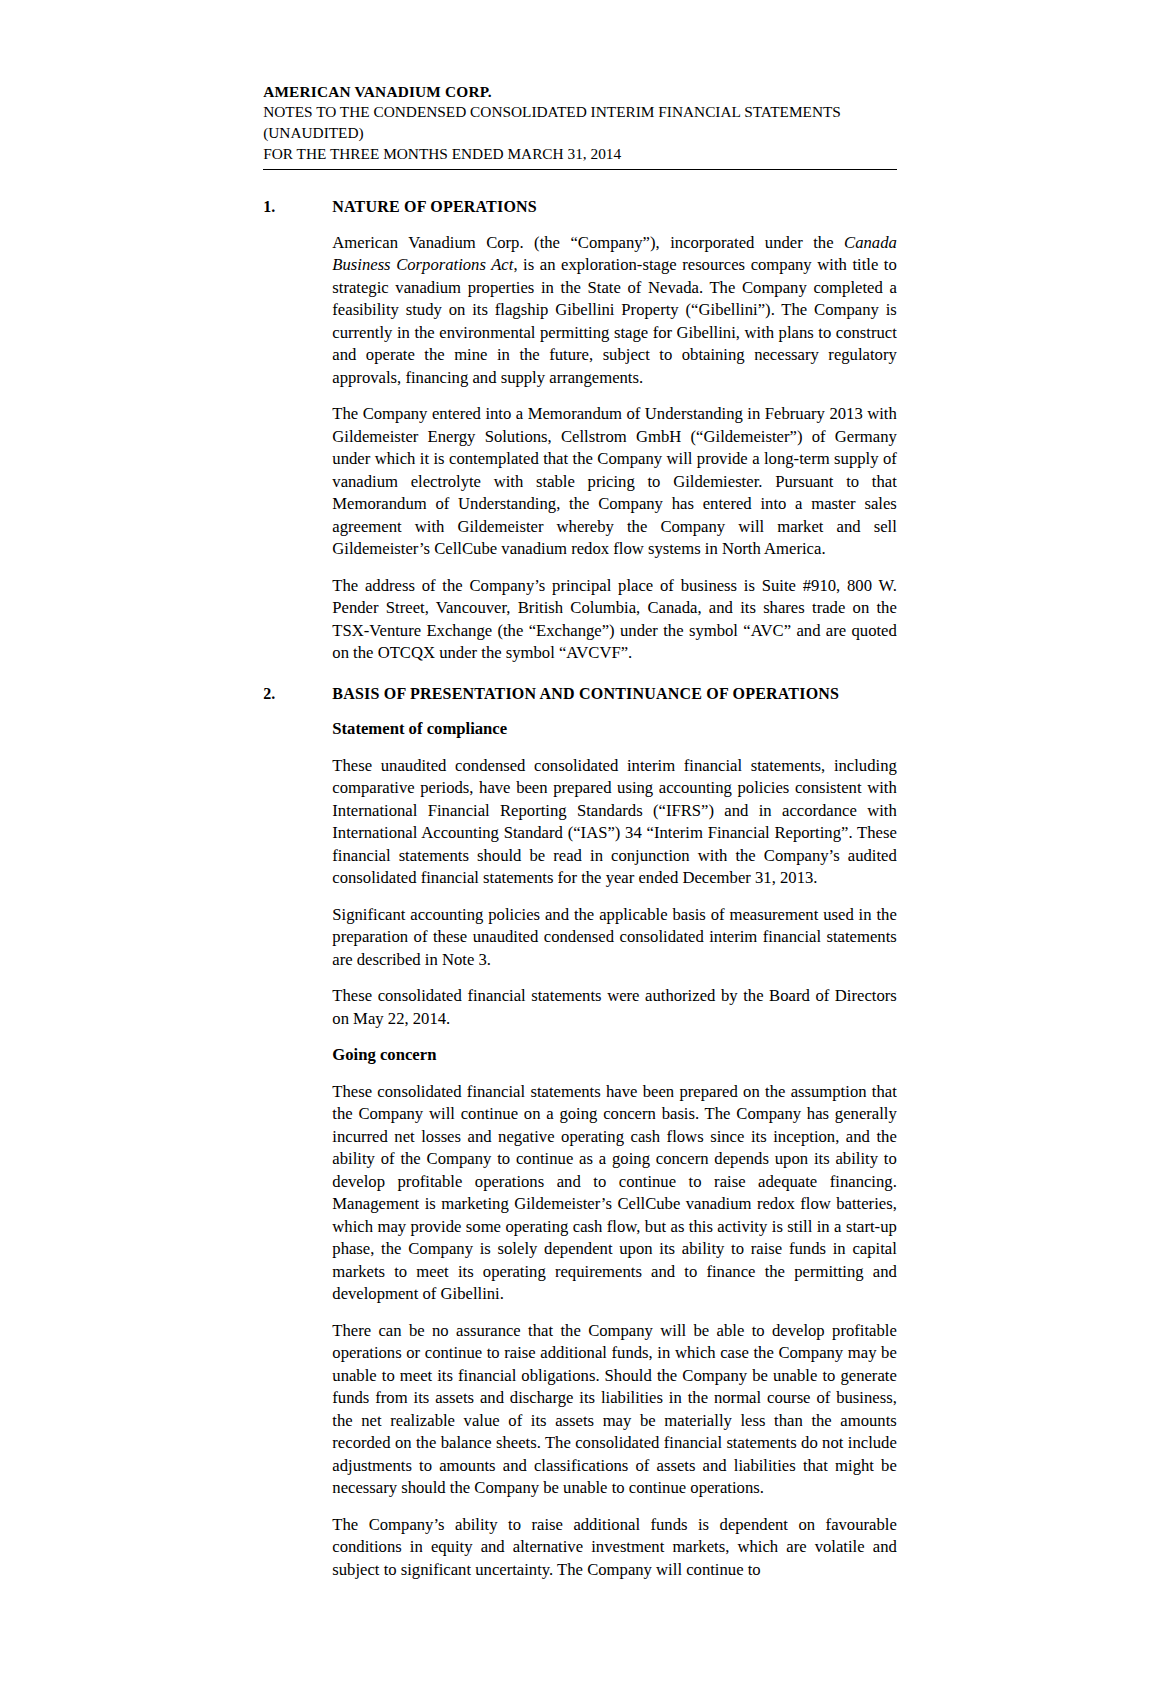AMERICAN VANADIUM CORP.
NOTES TO THE CONDENSED CONSOLIDATED INTERIM FINANCIAL STATEMENTS (UNAUDITED)
FOR THE THREE MONTHS ENDED MARCH 31, 2014
1.
NATURE OF OPERATIONS
American Vanadium Corp. (the “Company”), incorporated under the Canada Business Corporations Act, is an exploration-stage resources company with title to strategic vanadium properties in the State of Nevada. The Company completed a feasibility study on its flagship Gibellini Property (“Gibellini”). The Company is currently in the environmental permitting stage for Gibellini, with plans to construct and operate the mine in the future, subject to obtaining necessary regulatory approvals, financing and supply arrangements.
The Company entered into a Memorandum of Understanding in February 2013 with Gildemeister Energy Solutions, Cellstrom GmbH (“Gildemeister”) of Germany under which it is contemplated that the Company will provide a long-term supply of vanadium electrolyte with stable pricing to Gildemiester. Pursuant to that Memorandum of Understanding, the Company has entered into a master sales agreement with Gildemeister whereby the Company will market and sell Gildemeister’s CellCube vanadium redox flow systems in North America.
The address of the Company’s principal place of business is Suite #910, 800 W. Pender Street, Vancouver, British Columbia, Canada, and its shares trade on the TSX-Venture Exchange (the “Exchange”) under the symbol “AVC” and are quoted on the OTCQX under the symbol “AVCVF”.
2.
BASIS OF PRESENTATION AND CONTINUANCE OF OPERATIONS
Statement of compliance
These unaudited condensed consolidated interim financial statements, including comparative periods, have been prepared using accounting policies consistent with International Financial Reporting Standards (“IFRS”) and in accordance with International Accounting Standard (“IAS”) 34 “Interim Financial Reporting”. These financial statements should be read in conjunction with the Company’s audited consolidated financial statements for the year ended December 31, 2013.
Significant accounting policies and the applicable basis of measurement used in the preparation of these unaudited condensed consolidated interim financial statements are described in Note 3.
These consolidated financial statements were authorized by the Board of Directors on May 22, 2014.
Going concern
These consolidated financial statements have been prepared on the assumption that the Company will continue on a going concern basis. The Company has generally incurred net losses and negative operating cash flows since its inception, and the ability of the Company to continue as a going concern depends upon its ability to develop profitable operations and to continue to raise adequate financing. Management is marketing Gildemeister’s CellCube vanadium redox flow batteries, which may provide some operating cash flow, but as this activity is still in a start-up phase, the Company is solely dependent upon its ability to raise funds in capital markets to meet its operating requirements and to finance the permitting and development of Gibellini.
There can be no assurance that the Company will be able to develop profitable operations or continue to raise additional funds, in which case the Company may be unable to meet its financial obligations. Should the Company be unable to generate funds from its assets and discharge its liabilities in the normal course of business, the net realizable value of its assets may be materially less than the amounts recorded on the balance sheets. The consolidated financial statements do not include adjustments to amounts and classifications of assets and liabilities that might be necessary should the Company be unable to continue operations.
The Company’s ability to raise additional funds is dependent on favourable conditions in equity and alternative investment markets, which are volatile and subject to significant uncertainty. The Company will continue to